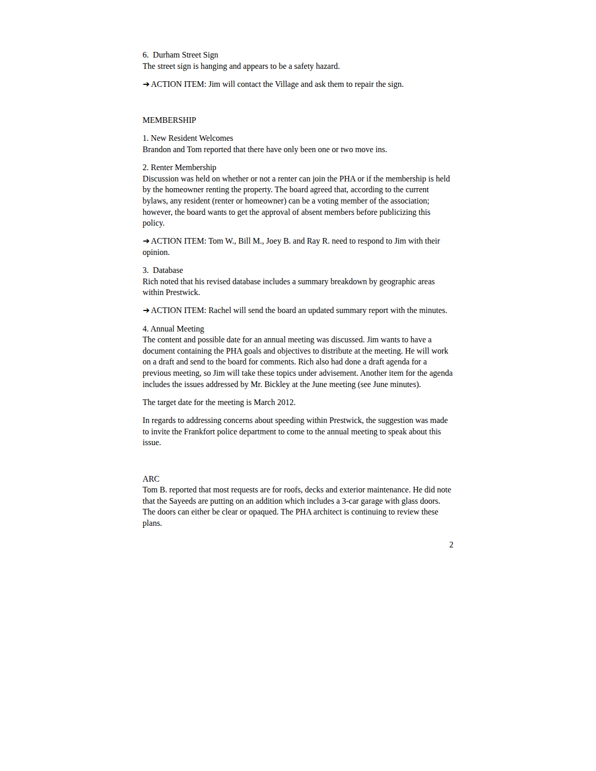6. Durham Street Sign
The street sign is hanging and appears to be a safety hazard.
➔ ACTION ITEM: Jim will contact the Village and ask them to repair the sign.
MEMBERSHIP
1. New Resident Welcomes
Brandon and Tom reported that there have only been one or two move ins.
2. Renter Membership
Discussion was held on whether or not a renter can join the PHA or if the membership is held by the homeowner renting the property. The board agreed that, according to the current bylaws, any resident (renter or homeowner) can be a voting member of the association; however, the board wants to get the approval of absent members before publicizing this policy.
➔ ACTION ITEM: Tom W., Bill M., Joey B. and Ray R. need to respond to Jim with their opinion.
3. Database
Rich noted that his revised database includes a summary breakdown by geographic areas within Prestwick.
➔ ACTION ITEM: Rachel will send the board an updated summary report with the minutes.
4. Annual Meeting
The content and possible date for an annual meeting was discussed. Jim wants to have a document containing the PHA goals and objectives to distribute at the meeting. He will work on a draft and send to the board for comments. Rich also had done a draft agenda for a previous meeting, so Jim will take these topics under advisement. Another item for the agenda includes the issues addressed by Mr. Bickley at the June meeting (see June minutes).
The target date for the meeting is March 2012.
In regards to addressing concerns about speeding within Prestwick, the suggestion was made to invite the Frankfort police department to come to the annual meeting to speak about this issue.
ARC
Tom B. reported that most requests are for roofs, decks and exterior maintenance. He did note that the Sayeeds are putting on an addition which includes a 3-car garage with glass doors. The doors can either be clear or opaqued. The PHA architect is continuing to review these plans.
2